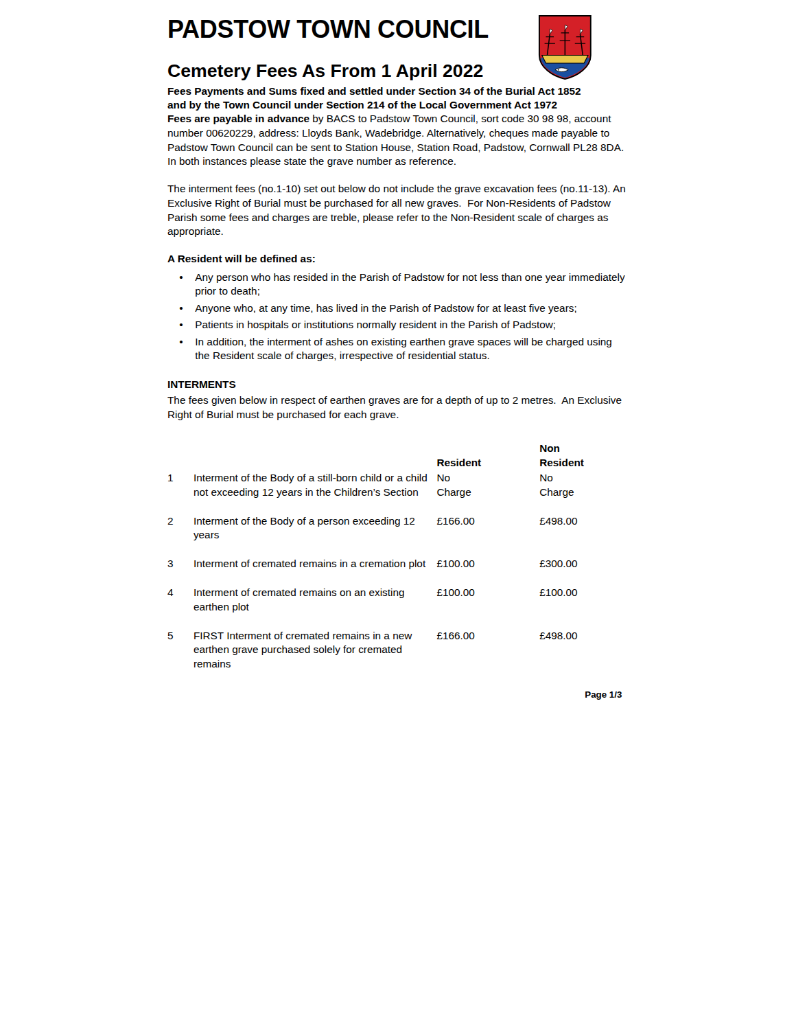PADSTOW TOWN COUNCIL
Cemetery Fees As From 1 April 2022
Fees Payments and Sums fixed and settled under Section 34 of the Burial Act 1852 and by the Town Council under Section 214 of the Local Government Act 1972
Fees are payable in advance by BACS to Padstow Town Council, sort code 30 98 98, account number 00620229, address: Lloyds Bank, Wadebridge. Alternatively, cheques made payable to Padstow Town Council can be sent to Station House, Station Road, Padstow, Cornwall PL28 8DA. In both instances please state the grave number as reference.
The interment fees (no.1-10) set out below do not include the grave excavation fees (no.11-13). An Exclusive Right of Burial must be purchased for all new graves. For Non-Residents of Padstow Parish some fees and charges are treble, please refer to the Non-Resident scale of charges as appropriate.
A Resident will be defined as:
Any person who has resided in the Parish of Padstow for not less than one year immediately prior to death;
Anyone who, at any time, has lived in the Parish of Padstow for at least five years;
Patients in hospitals or institutions normally resident in the Parish of Padstow;
In addition, the interment of ashes on existing earthen grave spaces will be charged using the Resident scale of charges, irrespective of residential status.
INTERMENTS
The fees given below in respect of earthen graves are for a depth of up to 2 metres. An Exclusive Right of Burial must be purchased for each grave.
| | | Resident | Non Resident |
| --- | --- | --- | --- |
| 1 | Interment of the Body of a still-born child or a child not exceeding 12 years in the Children’s Section | No Charge | No Charge |
| 2 | Interment of the Body of a person exceeding 12 years | £166.00 | £498.00 |
| 3 | Interment of cremated remains in a cremation plot | £100.00 | £300.00 |
| 4 | Interment of cremated remains on an existing earthen plot | £100.00 | £100.00 |
| 5 | FIRST Interment of cremated remains in a new earthen grave purchased solely for cremated remains | £166.00 | £498.00 |
Page 1/3